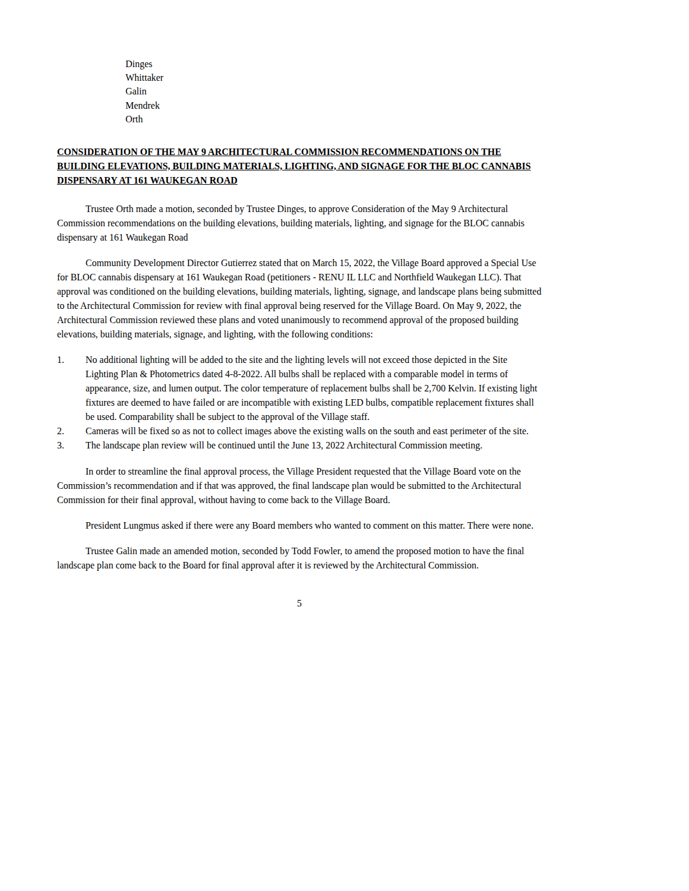Dinges
Whittaker
Galin
Mendrek
Orth
Consideration of the May 9 Architectural Commission Recommendations on the Building Elevations, Building Materials, Lighting, and Signage for the BLOC Cannabis Dispensary at 161 Waukegan Road
Trustee Orth made a motion, seconded by Trustee Dinges, to approve Consideration of the May 9 Architectural Commission recommendations on the building elevations, building materials, lighting, and signage for the BLOC cannabis dispensary at 161 Waukegan Road
Community Development Director Gutierrez stated that on March 15, 2022, the Village Board approved a Special Use for BLOC cannabis dispensary at 161 Waukegan Road (petitioners - RENU IL LLC and Northfield Waukegan LLC). That approval was conditioned on the building elevations, building materials, lighting, signage, and landscape plans being submitted to the Architectural Commission for review with final approval being reserved for the Village Board. On May 9, 2022, the Architectural Commission reviewed these plans and voted unanimously to recommend approval of the proposed building elevations, building materials, signage, and lighting, with the following conditions:
1. No additional lighting will be added to the site and the lighting levels will not exceed those depicted in the Site Lighting Plan & Photometrics dated 4-8-2022. All bulbs shall be replaced with a comparable model in terms of appearance, size, and lumen output. The color temperature of replacement bulbs shall be 2,700 Kelvin. If existing light fixtures are deemed to have failed or are incompatible with existing LED bulbs, compatible replacement fixtures shall be used. Comparability shall be subject to the approval of the Village staff.
2. Cameras will be fixed so as not to collect images above the existing walls on the south and east perimeter of the site.
3. The landscape plan review will be continued until the June 13, 2022 Architectural Commission meeting.
In order to streamline the final approval process, the Village President requested that the Village Board vote on the Commission’s recommendation and if that was approved, the final landscape plan would be submitted to the Architectural Commission for their final approval, without having to come back to the Village Board.
President Lungmus asked if there were any Board members who wanted to comment on this matter. There were none.
Trustee Galin made an amended motion, seconded by Todd Fowler, to amend the proposed motion to have the final landscape plan come back to the Board for final approval after it is reviewed by the Architectural Commission.
5